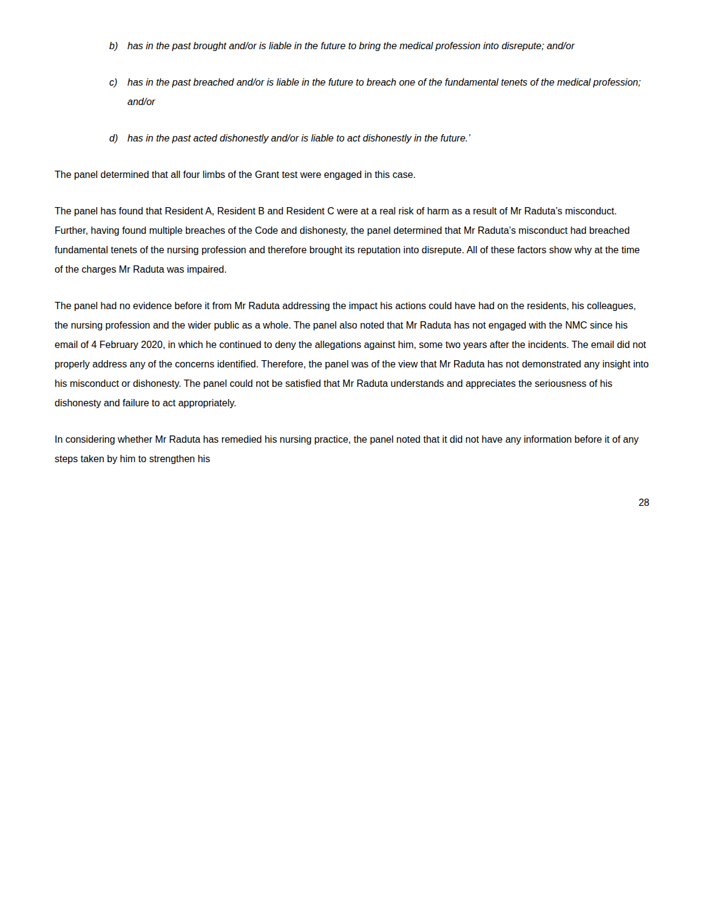b) has in the past brought and/or is liable in the future to bring the medical profession into disrepute; and/or
c) has in the past breached and/or is liable in the future to breach one of the fundamental tenets of the medical profession; and/or
d) has in the past acted dishonestly and/or is liable to act dishonestly in the future.’
The panel determined that all four limbs of the Grant test were engaged in this case.
The panel has found that Resident A, Resident B and Resident C were at a real risk of harm as a result of Mr Raduta’s misconduct. Further, having found multiple breaches of the Code and dishonesty, the panel determined that Mr Raduta’s misconduct had breached fundamental tenets of the nursing profession and therefore brought its reputation into disrepute. All of these factors show why at the time of the charges Mr Raduta was impaired.
The panel had no evidence before it from Mr Raduta addressing the impact his actions could have had on the residents, his colleagues, the nursing profession and the wider public as a whole. The panel also noted that Mr Raduta has not engaged with the NMC since his email of 4 February 2020, in which he continued to deny the allegations against him, some two years after the incidents. The email did not properly address any of the concerns identified. Therefore, the panel was of the view that Mr Raduta has not demonstrated any insight into his misconduct or dishonesty. The panel could not be satisfied that Mr Raduta understands and appreciates the seriousness of his dishonesty and failure to act appropriately.
In considering whether Mr Raduta has remedied his nursing practice, the panel noted that it did not have any information before it of any steps taken by him to strengthen his
28